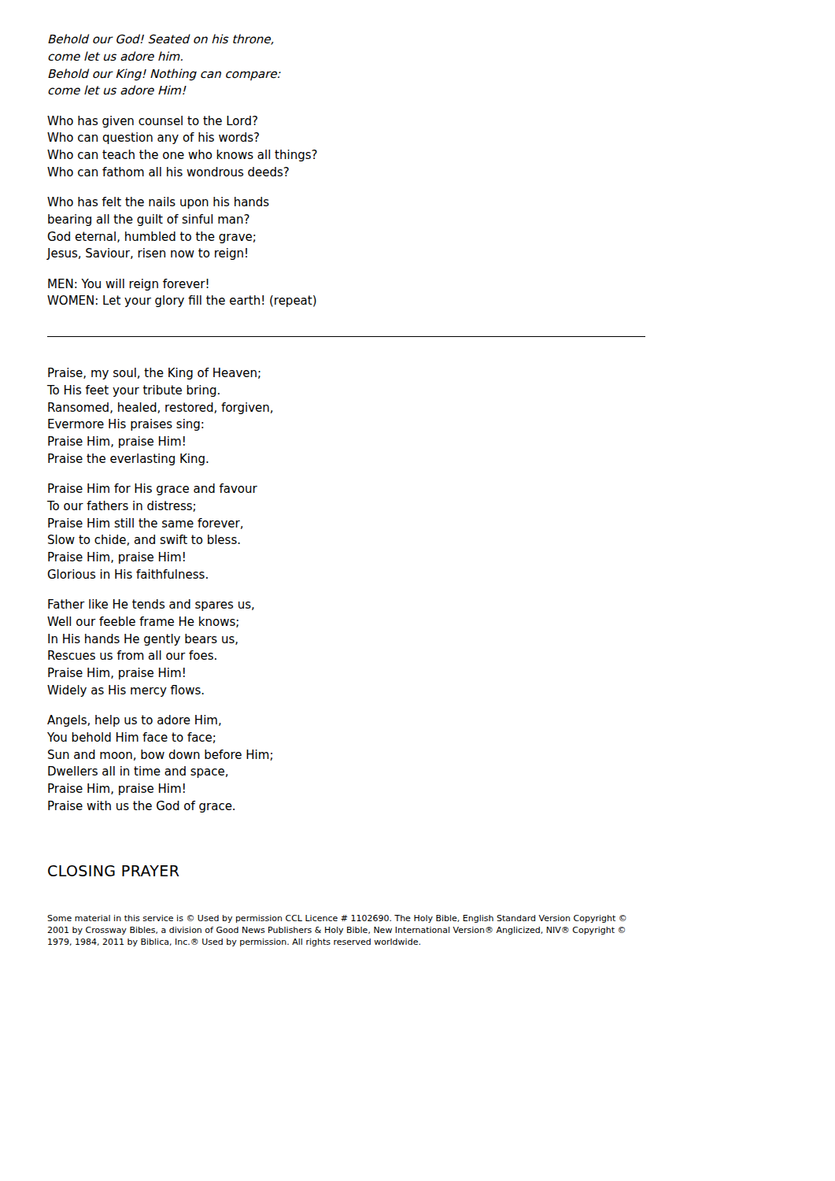Behold our God! Seated on his throne,
come let us adore him.
Behold our King! Nothing can compare:
come let us adore Him!
Who has given counsel to the Lord?
Who can question any of his words?
Who can teach the one who knows all things?
Who can fathom all his wondrous deeds?
Who has felt the nails upon his hands
bearing all the guilt of sinful man?
God eternal, humbled to the grave;
Jesus, Saviour, risen now to reign!
MEN: You will reign forever!
WOMEN: Let your glory fill the earth! (repeat)
Praise, my soul, the King of Heaven;
To His feet your tribute bring.
Ransomed, healed, restored, forgiven,
Evermore His praises sing:
Praise Him, praise Him!
Praise the everlasting King.
Praise Him for His grace and favour
To our fathers in distress;
Praise Him still the same forever,
Slow to chide, and swift to bless.
Praise Him, praise Him!
Glorious in His faithfulness.
Father like He tends and spares us,
Well our feeble frame He knows;
In His hands He gently bears us,
Rescues us from all our foes.
Praise Him, praise Him!
Widely as His mercy flows.
Angels, help us to adore Him,
You behold Him face to face;
Sun and moon, bow down before Him;
Dwellers all in time and space,
Praise Him, praise Him!
Praise with us the God of grace.
CLOSING PRAYER
Some material in this service is © Used by permission CCL Licence # 1102690. The Holy Bible, English Standard Version Copyright © 2001 by Crossway Bibles, a division of Good News Publishers & Holy Bible, New International Version® Anglicized, NIV® Copyright © 1979, 1984, 2011 by Biblica, Inc.® Used by permission. All rights reserved worldwide.